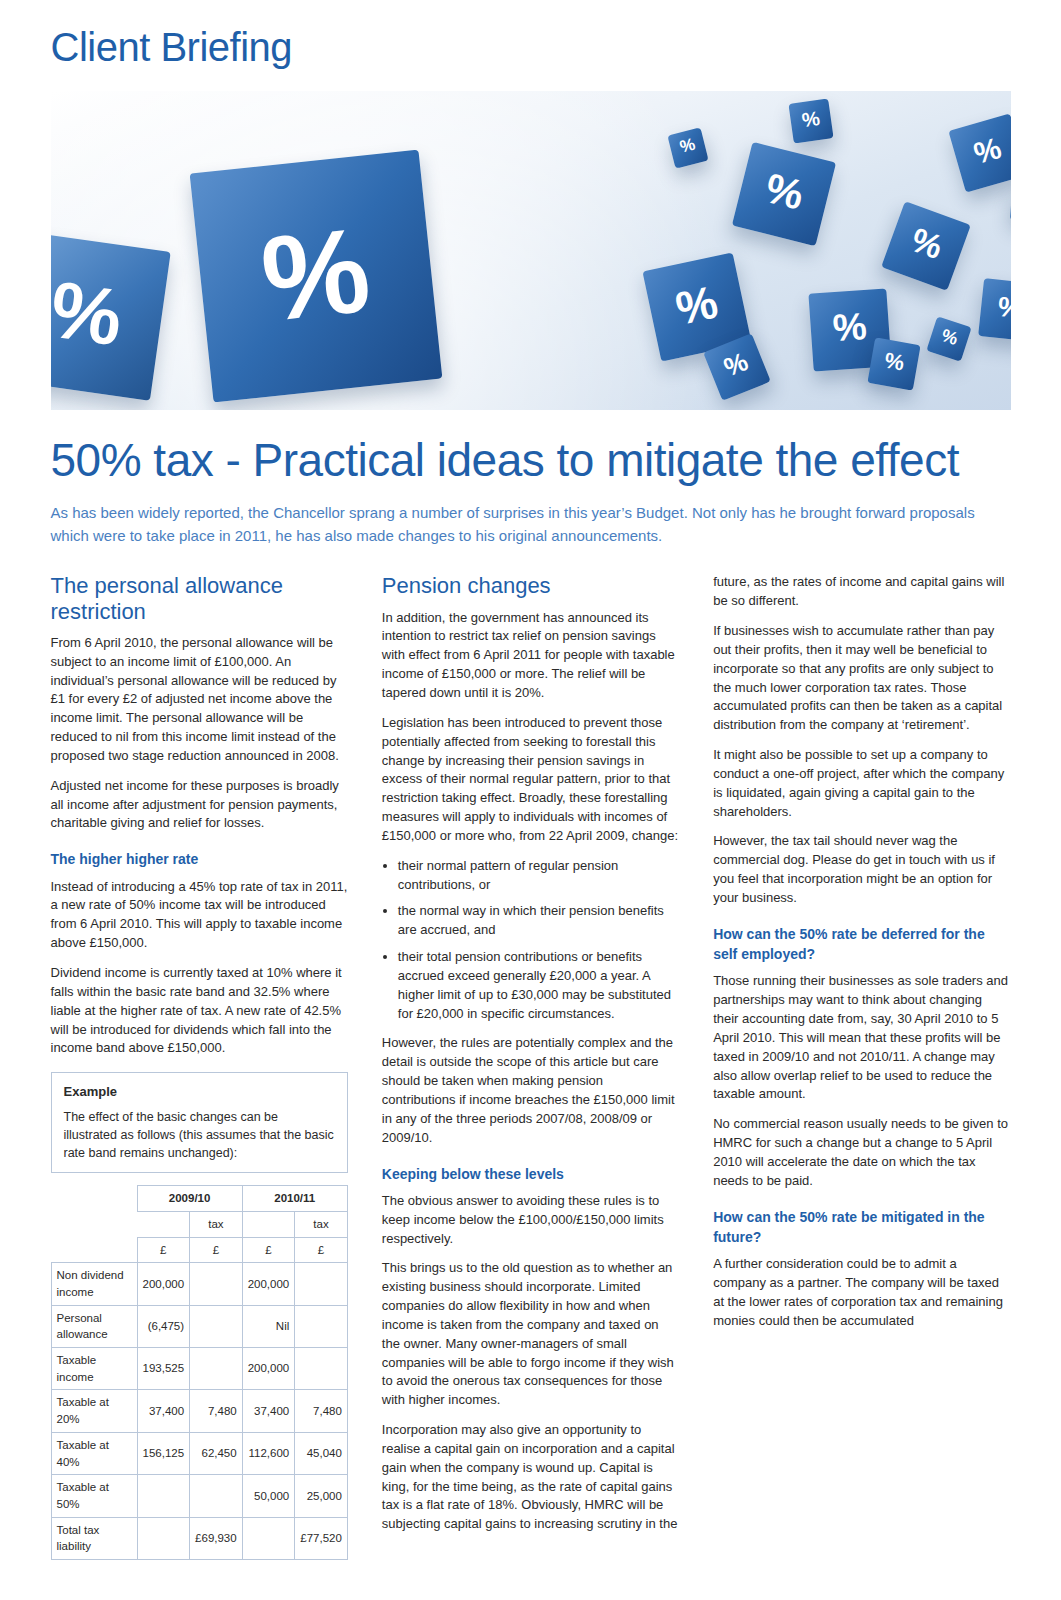Client Briefing
%
%
%
%
%
%
%
%
%
%
%
%
%
%
50% tax - Practical ideas to mitigate the effect
As has been widely reported, the Chancellor sprang a number of surprises in this year’s Budget. Not only has he brought forward proposals which were to take place in 2011, he has also made changes to his original announcements.
The personal allowance restriction
From 6 April 2010, the personal allowance will be subject to an income limit of £100,000. An individual’s personal allowance will be reduced by £1 for every £2 of adjusted net income above the income limit. The personal allowance will be reduced to nil from this income limit instead of the proposed two stage reduction announced in 2008.
Adjusted net income for these purposes is broadly all income after adjustment for pension payments, charitable giving and relief for losses.
The higher higher rate
Instead of introducing a 45% top rate of tax in 2011, a new rate of 50% income tax will be introduced from 6 April 2010. This will apply to taxable income above £150,000.
Dividend income is currently taxed at 10% where it falls within the basic rate band and 32.5% where liable at the higher rate of tax. A new rate of 42.5% will be introduced for dividends which fall into the income band above £150,000.
Example
The effect of the basic changes can be illustrated as follows (this assumes that the basic rate band remains unchanged):
| | 2009/10 | 2010/11 |
| --- | --- | --- |
| | | tax | | tax |
| | £ | £ | £ | £ |
| Non dividend income | 200,000 | | 200,000 | |
| Personal allowance | (6,475) | | Nil | |
| Taxable income | 193,525 | | 200,000 | |
| Taxable at 20% | 37,400 | 7,480 | 37,400 | 7,480 |
| Taxable at 40% | 156,125 | 62,450 | 112,600 | 45,040 |
| Taxable at 50% | | | 50,000 | 25,000 |
| Total tax liability | | £69,930 | | £77,520 |
Pension changes
In addition, the government has announced its intention to restrict tax relief on pension savings with effect from 6 April 2011 for people with taxable income of £150,000 or more. The relief will be tapered down until it is 20%.
Legislation has been introduced to prevent those potentially affected from seeking to forestall this change by increasing their pension savings in excess of their normal regular pattern, prior to that restriction taking effect. Broadly, these forestalling measures will apply to individuals with incomes of £150,000 or more who, from 22 April 2009, change:
their normal pattern of regular pension contributions, or
the normal way in which their pension benefits are accrued, and
their total pension contributions or benefits accrued exceed generally £20,000 a year. A higher limit of up to £30,000 may be substituted for £20,000 in specific circumstances.
However, the rules are potentially complex and the detail is outside the scope of this article but care should be taken when making pension contributions if income breaches the £150,000 limit in any of the three periods 2007/08, 2008/09 or 2009/10.
Keeping below these levels
The obvious answer to avoiding these rules is to keep income below the £100,000/£150,000 limits respectively.
This brings us to the old question as to whether an existing business should incorporate. Limited companies do allow flexibility in how and when income is taken from the company and taxed on the owner. Many owner-managers of small companies will be able to forgo income if they wish to avoid the onerous tax consequences for those with higher incomes.
Incorporation may also give an opportunity to realise a capital gain on incorporation and a capital gain when the company is wound up. Capital is king, for the time being, as the rate of capital gains tax is a flat rate of 18%. Obviously, HMRC will be subjecting capital gains to increasing scrutiny in the future, as the rates of income and capital gains will be so different.
If businesses wish to accumulate rather than pay out their profits, then it may well be beneficial to incorporate so that any profits are only subject to the much lower corporation tax rates. Those accumulated profits can then be taken as a capital distribution from the company at ‘retirement’.
It might also be possible to set up a company to conduct a one-off project, after which the company is liquidated, again giving a capital gain to the shareholders.
However, the tax tail should never wag the commercial dog. Please do get in touch with us if you feel that incorporation might be an option for your business.
How can the 50% rate be deferred for the self employed?
Those running their businesses as sole traders and partnerships may want to think about changing their accounting date from, say, 30 April 2010 to 5 April 2010. This will mean that these profits will be taxed in 2009/10 and not 2010/11. A change may also allow overlap relief to be used to reduce the taxable amount.
No commercial reason usually needs to be given to HMRC for such a change but a change to 5 April 2010 will accelerate the date on which the tax needs to be paid.
How can the 50% rate be mitigated in the future?
A further consideration could be to admit a company as a partner. The company will be taxed at the lower rates of corporation tax and remaining monies could then be accumulated